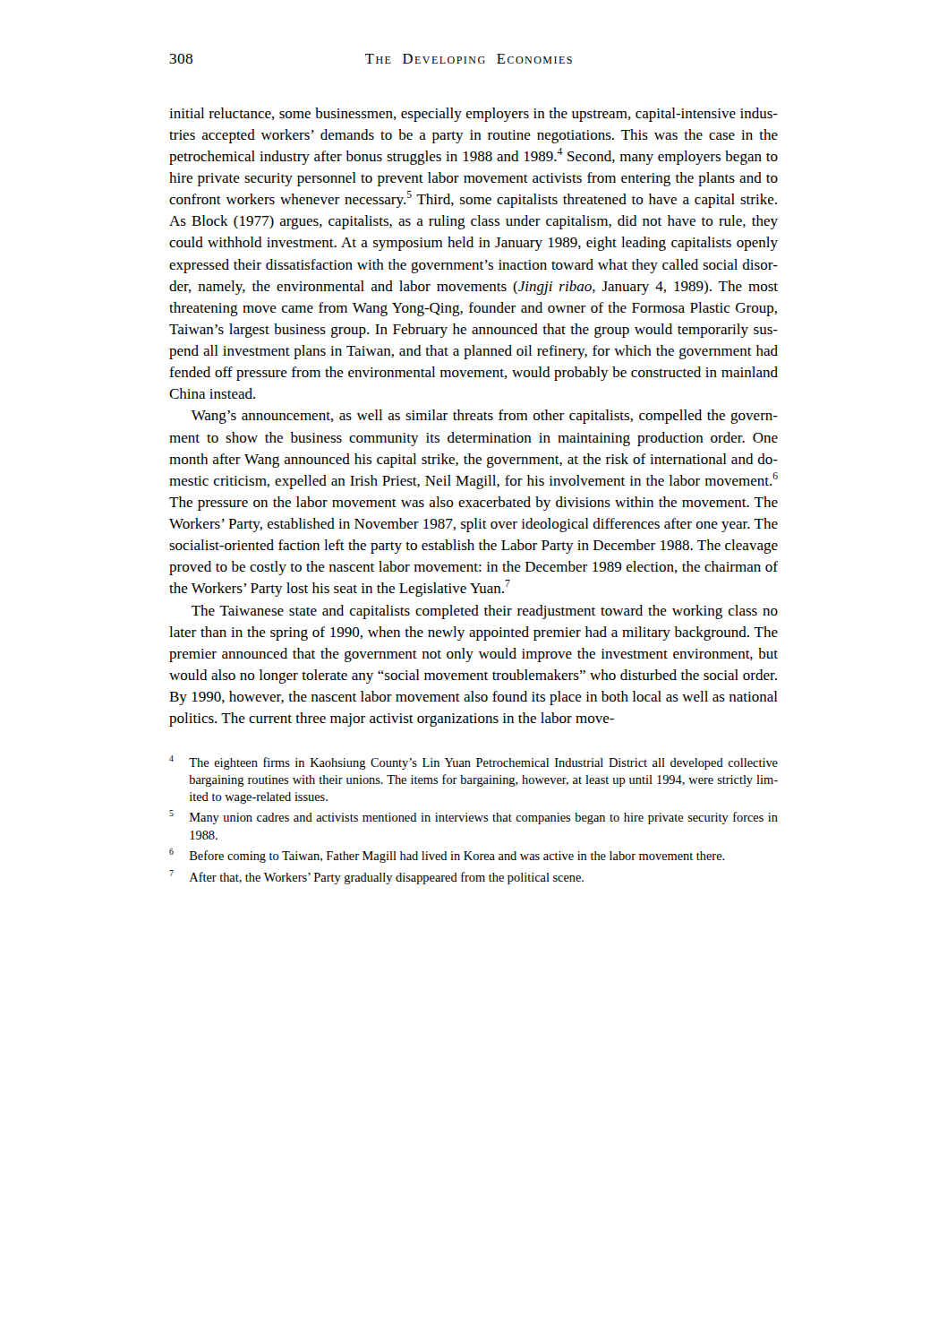308
The Developing Economies
initial reluctance, some businessmen, especially employers in the upstream, capital-intensive industries accepted workers’ demands to be a party in routine negotiations. This was the case in the petrochemical industry after bonus struggles in 1988 and 1989.4 Second, many employers began to hire private security personnel to prevent labor movement activists from entering the plants and to confront workers whenever necessary.5 Third, some capitalists threatened to have a capital strike. As Block (1977) argues, capitalists, as a ruling class under capitalism, did not have to rule, they could withhold investment. At a symposium held in January 1989, eight leading capitalists openly expressed their dissatisfaction with the government’s inaction toward what they called social disorder, namely, the environmental and labor movements (Jingji ribao, January 4, 1989). The most threatening move came from Wang Yong-Qing, founder and owner of the Formosa Plastic Group, Taiwan’s largest business group. In February he announced that the group would temporarily suspend all investment plans in Taiwan, and that a planned oil refinery, for which the government had fended off pressure from the environmental movement, would probably be constructed in mainland China instead.
Wang’s announcement, as well as similar threats from other capitalists, compelled the government to show the business community its determination in maintaining production order. One month after Wang announced his capital strike, the government, at the risk of international and domestic criticism, expelled an Irish Priest, Neil Magill, for his involvement in the labor movement.6 The pressure on the labor movement was also exacerbated by divisions within the movement. The Workers’ Party, established in November 1987, split over ideological differences after one year. The socialist-oriented faction left the party to establish the Labor Party in December 1988. The cleavage proved to be costly to the nascent labor movement: in the December 1989 election, the chairman of the Workers’ Party lost his seat in the Legislative Yuan.7
The Taiwanese state and capitalists completed their readjustment toward the working class no later than in the spring of 1990, when the newly appointed premier had a military background. The premier announced that the government not only would improve the investment environment, but would also no longer tolerate any “social movement troublemakers” who disturbed the social order. By 1990, however, the nascent labor movement also found its place in both local as well as national politics. The current three major activist organizations in the labor move-
4
The eighteen firms in Kaohsiung County’s Lin Yuan Petrochemical Industrial District all developed collective bargaining routines with their unions. The items for bargaining, however, at least up until 1994, were strictly limited to wage-related issues.
5
Many union cadres and activists mentioned in interviews that companies began to hire private security forces in 1988.
6
Before coming to Taiwan, Father Magill had lived in Korea and was active in the labor movement there.
7
After that, the Workers’ Party gradually disappeared from the political scene.